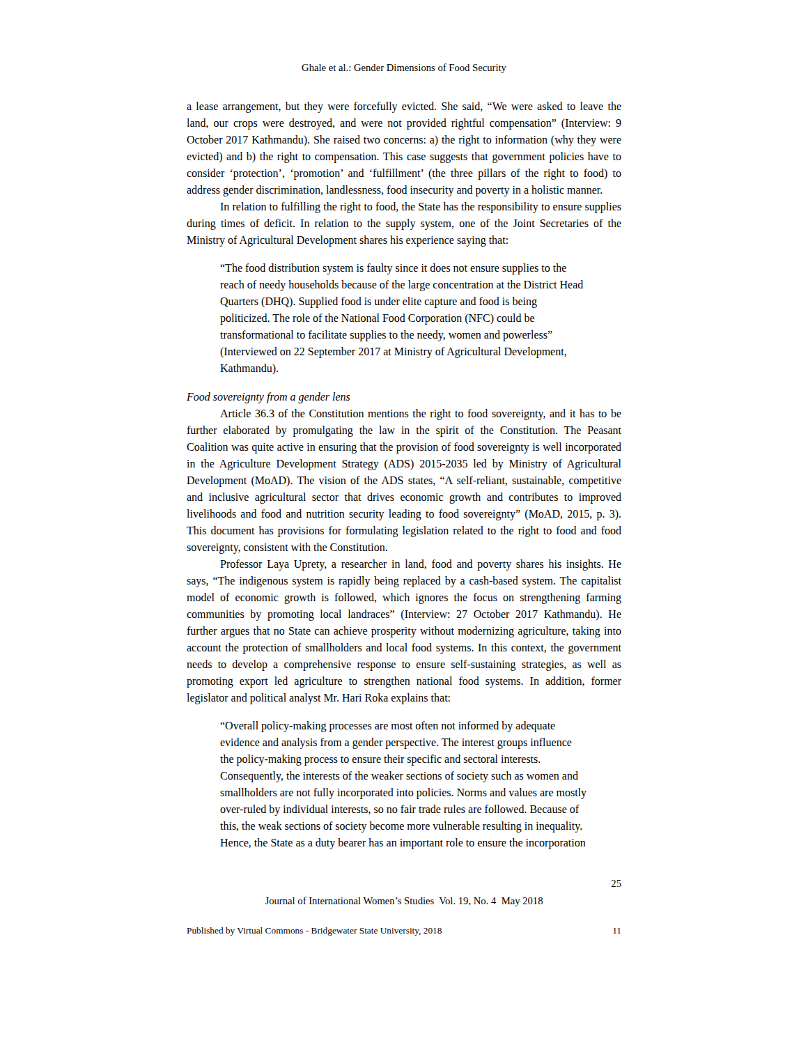Ghale et al.: Gender Dimensions of Food Security
a lease arrangement, but they were forcefully evicted. She said, “We were asked to leave the land, our crops were destroyed, and were not provided rightful compensation” (Interview: 9 October 2017 Kathmandu). She raised two concerns: a) the right to information (why they were evicted) and b) the right to compensation. This case suggests that government policies have to consider ‘protection’, ‘promotion’ and ‘fulfillment’ (the three pillars of the right to food) to address gender discrimination, landlessness, food insecurity and poverty in a holistic manner.
In relation to fulfilling the right to food, the State has the responsibility to ensure supplies during times of deficit. In relation to the supply system, one of the Joint Secretaries of the Ministry of Agricultural Development shares his experience saying that:
“The food distribution system is faulty since it does not ensure supplies to the
reach of needy households because of the large concentration at the District Head
Quarters (DHQ). Supplied food is under elite capture and food is being
politicized. The role of the National Food Corporation (NFC) could be
transformational to facilitate supplies to the needy, women and powerless”
(Interviewed on 22 September 2017 at Ministry of Agricultural Development,
Kathmandu).
Food sovereignty from a gender lens
Article 36.3 of the Constitution mentions the right to food sovereignty, and it has to be further elaborated by promulgating the law in the spirit of the Constitution. The Peasant Coalition was quite active in ensuring that the provision of food sovereignty is well incorporated in the Agriculture Development Strategy (ADS) 2015-2035 led by Ministry of Agricultural Development (MoAD). The vision of the ADS states, “A self-reliant, sustainable, competitive and inclusive agricultural sector that drives economic growth and contributes to improved livelihoods and food and nutrition security leading to food sovereignty” (MoAD, 2015, p. 3). This document has provisions for formulating legislation related to the right to food and food sovereignty, consistent with the Constitution.
Professor Laya Uprety, a researcher in land, food and poverty shares his insights. He says, “The indigenous system is rapidly being replaced by a cash-based system. The capitalist model of economic growth is followed, which ignores the focus on strengthening farming communities by promoting local landraces” (Interview: 27 October 2017 Kathmandu). He further argues that no State can achieve prosperity without modernizing agriculture, taking into account the protection of smallholders and local food systems. In this context, the government needs to develop a comprehensive response to ensure self-sustaining strategies, as well as promoting export led agriculture to strengthen national food systems. In addition, former legislator and political analyst Mr. Hari Roka explains that:
“Overall policy-making processes are most often not informed by adequate
evidence and analysis from a gender perspective. The interest groups influence
the policy-making process to ensure their specific and sectoral interests.
Consequently, the interests of the weaker sections of society such as women and
smallholders are not fully incorporated into policies. Norms and values are mostly
over-ruled by individual interests, so no fair trade rules are followed. Because of
this, the weak sections of society become more vulnerable resulting in inequality.
Hence, the State as a duty bearer has an important role to ensure the incorporation
25
Journal of International Women’s Studies Vol. 19, No. 4 May 2018
Published by Virtual Commons - Bridgewater State University, 2018
11